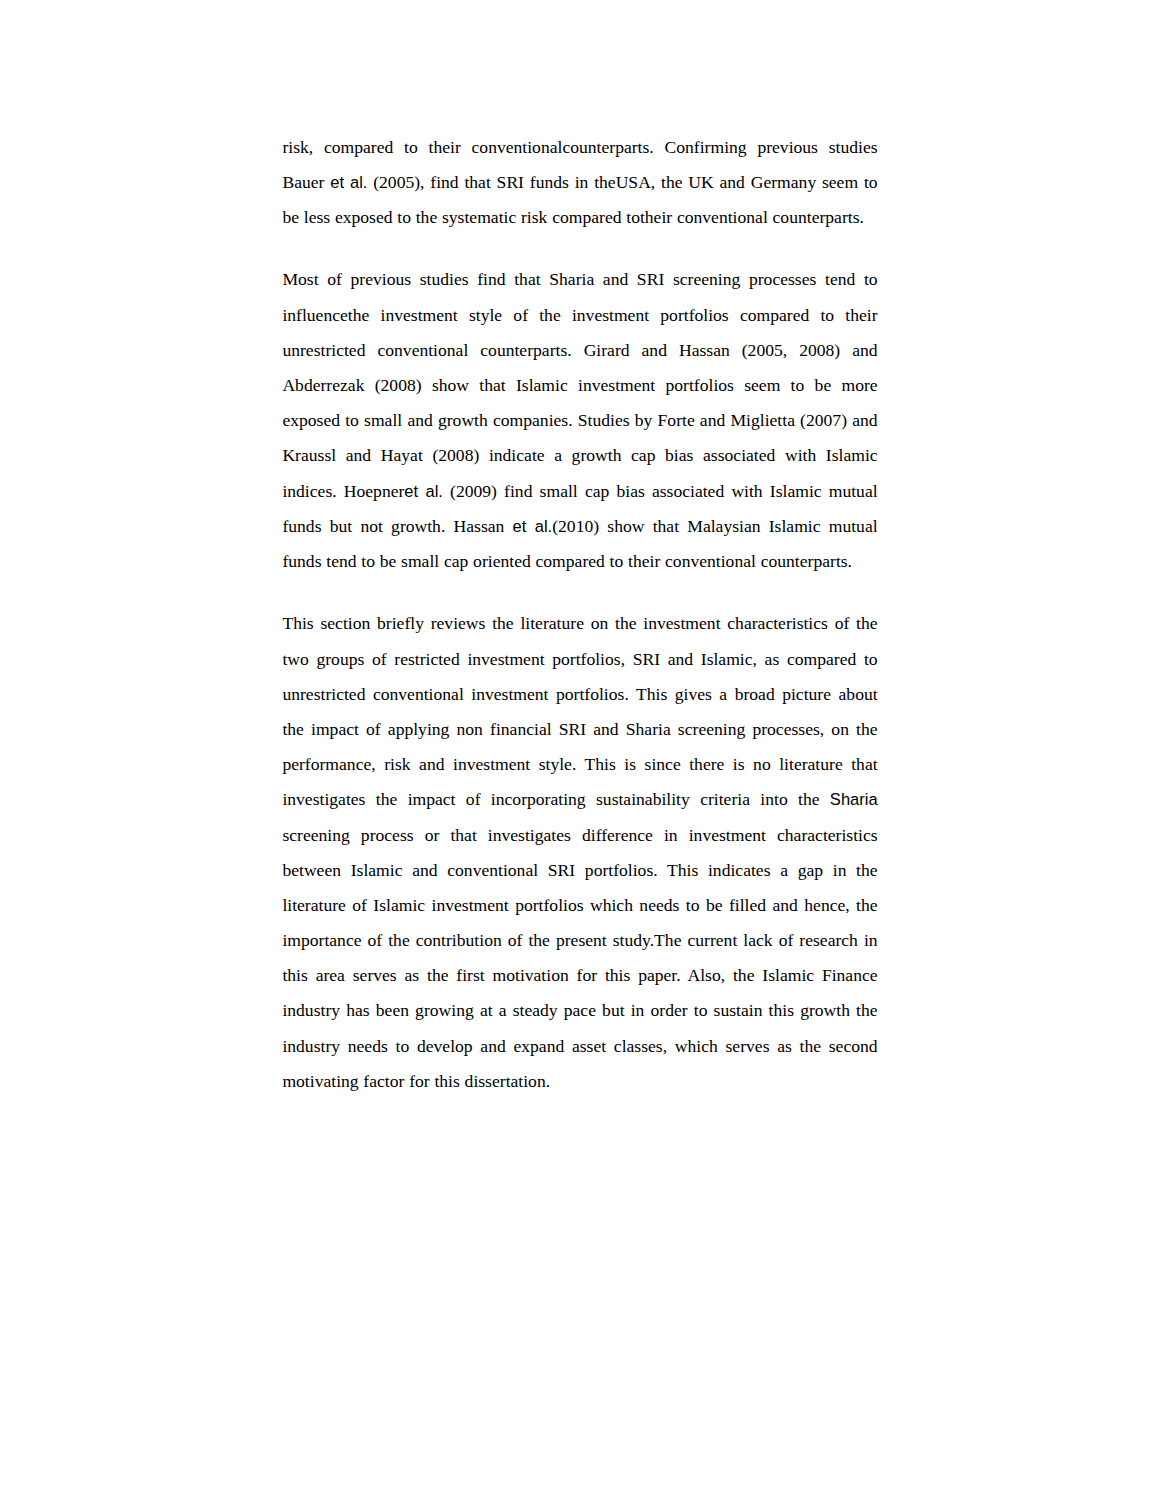risk, compared to their conventionalcounterparts. Confirming previous studies Bauer et al. (2005), find that SRI funds in theUSA, the UK and Germany seem to be less exposed to the systematic risk compared totheir conventional counterparts.
Most of previous studies find that Sharia and SRI screening processes tend to influencethe investment style of the investment portfolios compared to their unrestricted conventional counterparts. Girard and Hassan (2005, 2008) and Abderrezak (2008) show that Islamic investment portfolios seem to be more exposed to small and growth companies. Studies by Forte and Miglietta (2007) and Kraussl and Hayat (2008) indicate a growth cap bias associated with Islamic indices. Hoepneret al. (2009) find small cap bias associated with Islamic mutual funds but not growth. Hassan et al.(2010) show that Malaysian Islamic mutual funds tend to be small cap oriented compared to their conventional counterparts.
This section briefly reviews the literature on the investment characteristics of the two groups of restricted investment portfolios, SRI and Islamic, as compared to unrestricted conventional investment portfolios. This gives a broad picture about the impact of applying non financial SRI and Sharia screening processes, on the performance, risk and investment style. This is since there is no literature that investigates the impact of incorporating sustainability criteria into the Sharia screening process or that investigates difference in investment characteristics between Islamic and conventional SRI portfolios. This indicates a gap in the literature of Islamic investment portfolios which needs to be filled and hence, the importance of the contribution of the present study.The current lack of research in this area serves as the first motivation for this paper. Also, the Islamic Finance industry has been growing at a steady pace but in order to sustain this growth the industry needs to develop and expand asset classes, which serves as the second motivating factor for this dissertation.